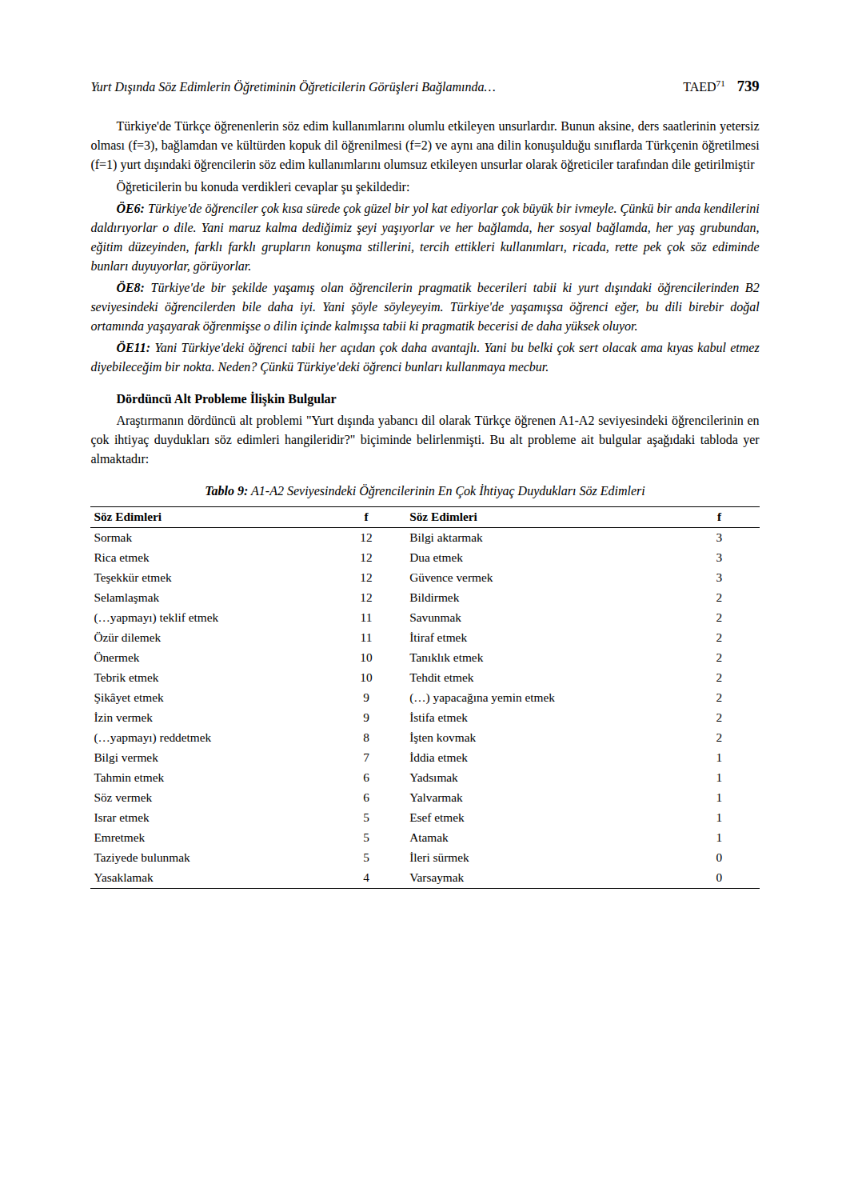Yurt Dışında Söz Edimlerin Öğretiminin Öğreticilerin Görüşleri Bağlamında… TAED71 739
Türkiye'de Türkçe öğrenenlerin söz edim kullanımlarını olumlu etkileyen unsurlardır. Bunun aksine, ders saatlerinin yetersiz olması (f=3), bağlamdan ve kültürden kopuk dil öğrenilmesi (f=2) ve aynı ana dilin konuşulduğu sınıflarda Türkçenin öğretilmesi (f=1) yurt dışındaki öğrencilerin söz edim kullanımlarını olumsuz etkileyen unsurlar olarak öğreticiler tarafından dile getirilmiştir
Öğreticilerin bu konuda verdikleri cevaplar şu şekildedir:
ÖE6: Türkiye'de öğrenciler çok kısa sürede çok güzel bir yol kat ediyorlar çok büyük bir ivmeyle. Çünkü bir anda kendilerini daldırıyorlar o dile. Yani maruz kalma dediğimiz şeyi yaşıyorlar ve her bağlamda, her sosyal bağlamda, her yaş grubundan, eğitim düzeyinden, farklı farklı grupların konuşma stillerini, tercih ettikleri kullanımları, ricada, rette pek çok söz ediminde bunları duyuyorlar, görüyorlar.
ÖE8: Türkiye'de bir şekilde yaşamış olan öğrencilerin pragmatik becerileri tabii ki yurt dışındaki öğrencilerinden B2 seviyesindeki öğrencilerden bile daha iyi. Yani şöyle söyleyeyim. Türkiye'de yaşamışsa öğrenci eğer, bu dili birebir doğal ortamında yaşayarak öğrenmişse o dilin içinde kalmışsa tabii ki pragmatik becerisi de daha yüksek oluyor.
ÖE11: Yani Türkiye'deki öğrenci tabii her açıdan çok daha avantajlı. Yani bu belki çok sert olacak ama kıyas kabul etmez diyebileceğim bir nokta. Neden? Çünkü Türkiye'deki öğrenci bunları kullanmaya mecbur.
Dördüncü Alt Probleme İlişkin Bulgular
Araştırmanın dördüncü alt problemi "Yurt dışında yabancı dil olarak Türkçe öğrenen A1-A2 seviyesindeki öğrencilerinin en çok ihtiyaç duydukları söz edimleri hangileridir?" biçiminde belirlenmişti. Bu alt probleme ait bulgular aşağıdaki tabloda yer almaktadır:
Tablo 9: A1-A2 Seviyesindeki Öğrencilerinin En Çok İhtiyaç Duydukları Söz Edimleri
| Söz Edimleri | f | Söz Edimleri | f |
| --- | --- | --- | --- |
| Sormak | 12 | Bilgi aktarmak | 3 |
| Rica etmek | 12 | Dua etmek | 3 |
| Teşekkür etmek | 12 | Güvence vermek | 3 |
| Selamlaşmak | 12 | Bildirmek | 2 |
| (…yapmayı) teklif etmek | 11 | Savunmak | 2 |
| Özür dilemek | 11 | İtiraf etmek | 2 |
| Önermek | 10 | Tanıklık etmek | 2 |
| Tebrik etmek | 10 | Tehdit etmek | 2 |
| Şikâyet etmek | 9 | (…) yapacağına yemin etmek | 2 |
| İzin vermek | 9 | İstifa etmek | 2 |
| (…yapmayı) reddetmek | 8 | İşten kovmak | 2 |
| Bilgi vermek | 7 | İddia etmek | 1 |
| Tahmin etmek | 6 | Yadsımak | 1 |
| Söz vermek | 6 | Yalvarmak | 1 |
| Israr etmek | 5 | Esef etmek | 1 |
| Emretmek | 5 | Atamak | 1 |
| Taziyede bulunmak | 5 | İleri sürmek | 0 |
| Yasaklamak | 4 | Varsaymak | 0 |